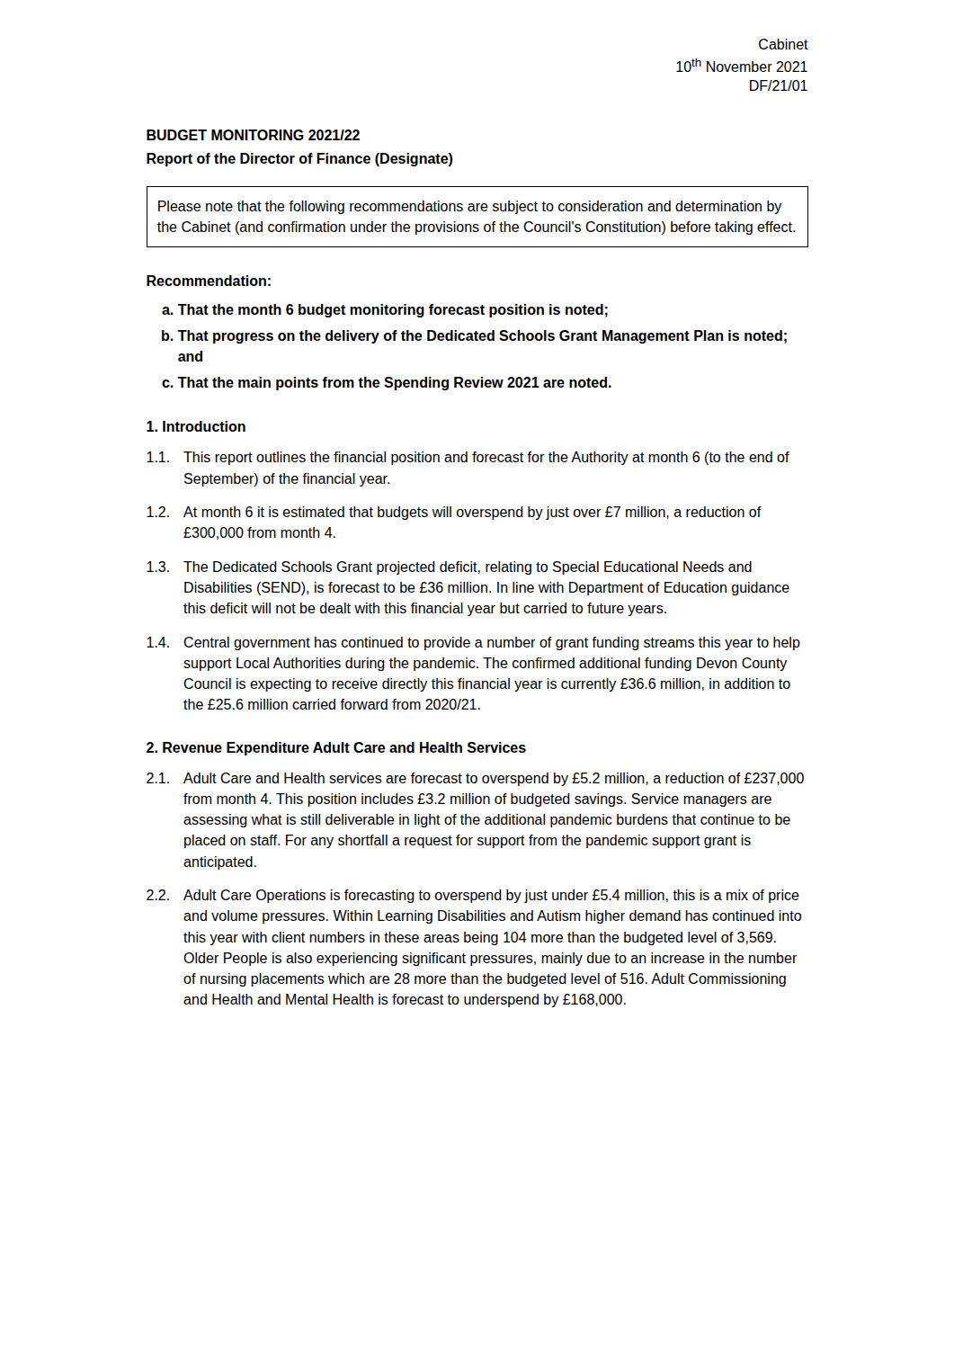Cabinet
10th November 2021
DF/21/01
BUDGET MONITORING 2021/22
Report of the Director of Finance (Designate)
Please note that the following recommendations are subject to consideration and determination by the Cabinet (and confirmation under the provisions of the Council's Constitution) before taking effect.
Recommendation:
That the month 6 budget monitoring forecast position is noted;
That progress on the delivery of the Dedicated Schools Grant Management Plan is noted; and
That the main points from the Spending Review 2021 are noted.
Introduction
This report outlines the financial position and forecast for the Authority at month 6 (to the end of September) of the financial year.
At month 6 it is estimated that budgets will overspend by just over £7 million, a reduction of £300,000 from month 4.
The Dedicated Schools Grant projected deficit, relating to Special Educational Needs and Disabilities (SEND), is forecast to be £36 million. In line with Department of Education guidance this deficit will not be dealt with this financial year but carried to future years.
Central government has continued to provide a number of grant funding streams this year to help support Local Authorities during the pandemic. The confirmed additional funding Devon County Council is expecting to receive directly this financial year is currently £36.6 million, in addition to the £25.6 million carried forward from 2020/21.
Revenue Expenditure Adult Care and Health Services
Adult Care and Health services are forecast to overspend by £5.2 million, a reduction of £237,000 from month 4. This position includes £3.2 million of budgeted savings. Service managers are assessing what is still deliverable in light of the additional pandemic burdens that continue to be placed on staff. For any shortfall a request for support from the pandemic support grant is anticipated.
Adult Care Operations is forecasting to overspend by just under £5.4 million, this is a mix of price and volume pressures. Within Learning Disabilities and Autism higher demand has continued into this year with client numbers in these areas being 104 more than the budgeted level of 3,569. Older People is also experiencing significant pressures, mainly due to an increase in the number of nursing placements which are 28 more than the budgeted level of 516. Adult Commissioning and Health and Mental Health is forecast to underspend by £168,000.